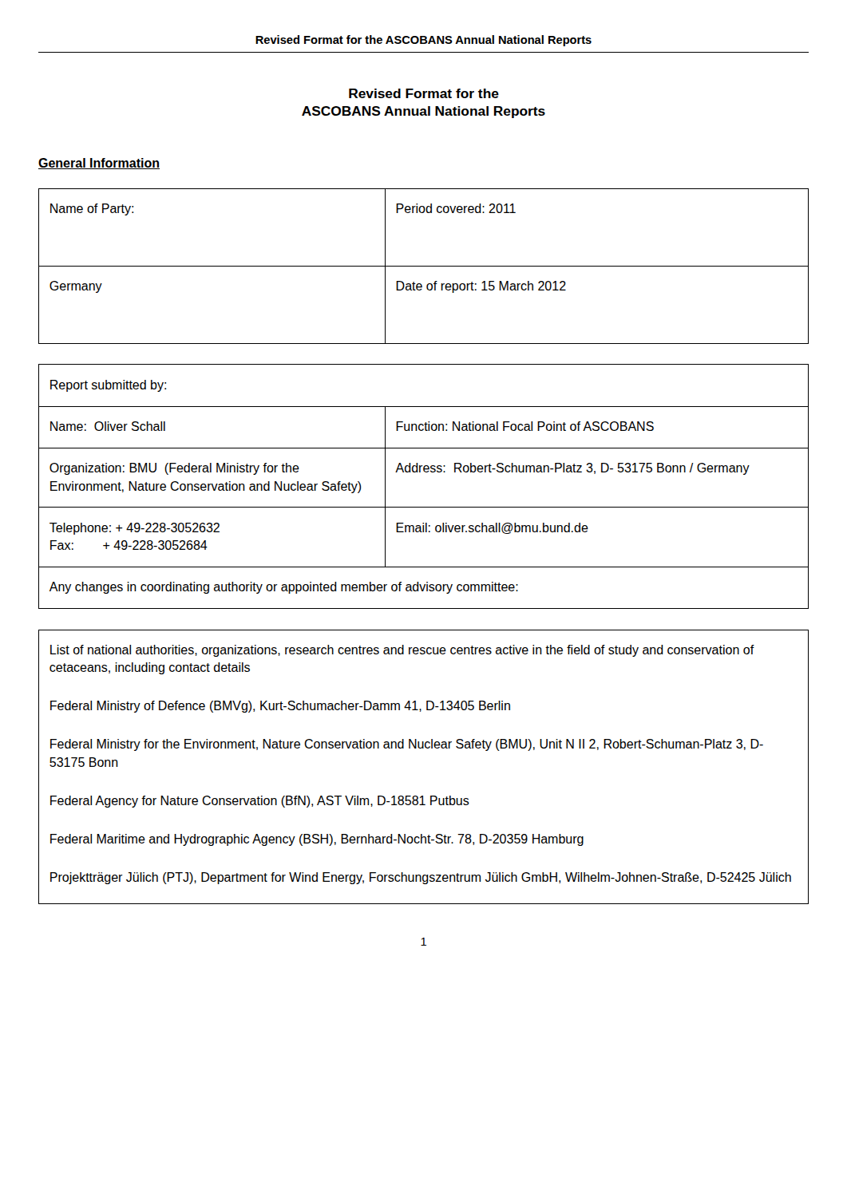Revised Format for the ASCOBANS Annual National Reports
Revised Format for the
ASCOBANS Annual National Reports
General Information
| Name of Party: | Period covered: 2011 |
| Germany | Date of report: 15 March 2012 |
| Report submitted by: |
| Name: Oliver Schall | Function: National Focal Point of ASCOBANS |
| Organization: BMU (Federal Ministry for the Environment, Nature Conservation and Nuclear Safety) | Address: Robert-Schuman-Platz 3, D- 53175 Bonn / Germany |
| Telephone: + 49-228-3052632 Fax: + 49-228-3052684 | Email: oliver.schall@bmu.bund.de |
| Any changes in coordinating authority or appointed member of advisory committee: |
| List of national authorities, organizations, research centres and rescue centres active in the field of study and conservation of cetaceans, including contact details Federal Ministry of Defence (BMVg), Kurt-Schumacher-Damm 41, D-13405 Berlin Federal Ministry for the Environment, Nature Conservation and Nuclear Safety (BMU), Unit N II 2, Robert-Schuman-Platz 3, D-53175 Bonn Federal Agency for Nature Conservation (BfN), AST Vilm, D-18581 Putbus Federal Maritime and Hydrographic Agency (BSH), Bernhard-Nocht-Str. 78, D-20359 Hamburg Projektträger Jülich (PTJ), Department for Wind Energy, Forschungszentrum Jülich GmbH, Wilhelm-Johnen-Straße, D-52425 Jülich |
1